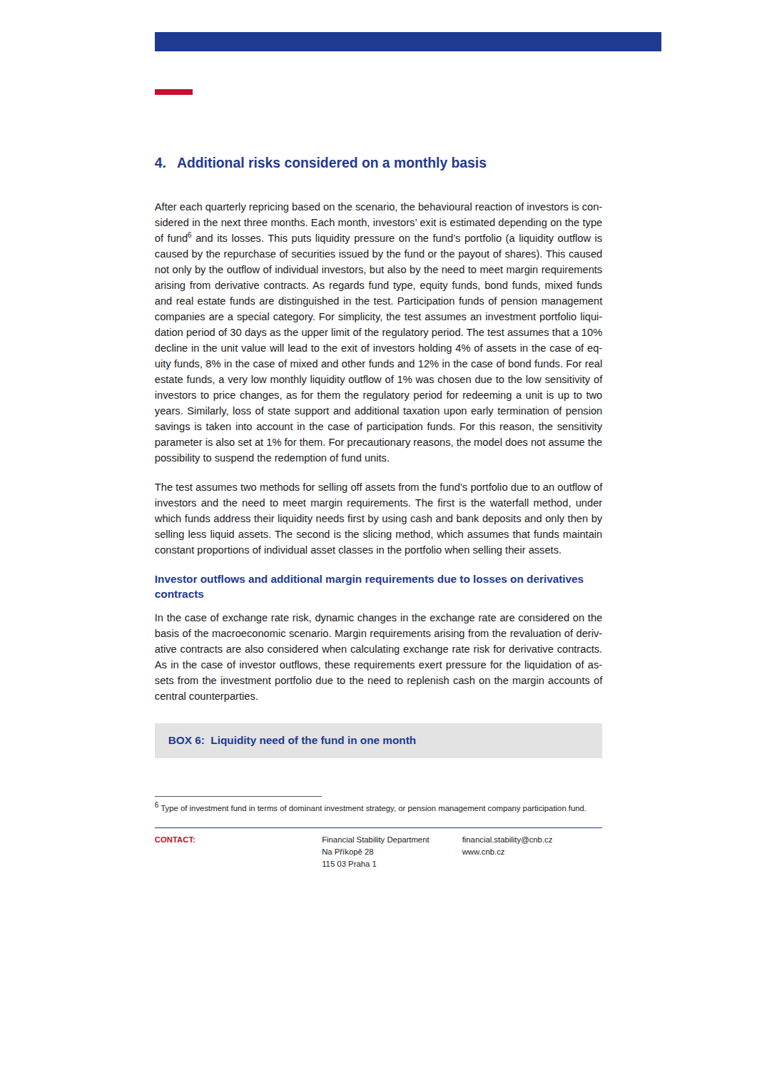4. Additional risks considered on a monthly basis
After each quarterly repricing based on the scenario, the behavioural reaction of investors is considered in the next three months. Each month, investors’ exit is estimated depending on the type of fund6 and its losses. This puts liquidity pressure on the fund’s portfolio (a liquidity outflow is caused by the repurchase of securities issued by the fund or the payout of shares). This caused not only by the outflow of individual investors, but also by the need to meet margin requirements arising from derivative contracts. As regards fund type, equity funds, bond funds, mixed funds and real estate funds are distinguished in the test. Participation funds of pension management companies are a special category. For simplicity, the test assumes an investment portfolio liquidation period of 30 days as the upper limit of the regulatory period. The test assumes that a 10% decline in the unit value will lead to the exit of investors holding 4% of assets in the case of equity funds, 8% in the case of mixed and other funds and 12% in the case of bond funds. For real estate funds, a very low monthly liquidity outflow of 1% was chosen due to the low sensitivity of investors to price changes, as for them the regulatory period for redeeming a unit is up to two years. Similarly, loss of state support and additional taxation upon early termination of pension savings is taken into account in the case of participation funds. For this reason, the sensitivity parameter is also set at 1% for them. For precautionary reasons, the model does not assume the possibility to suspend the redemption of fund units.
The test assumes two methods for selling off assets from the fund’s portfolio due to an outflow of investors and the need to meet margin requirements. The first is the waterfall method, under which funds address their liquidity needs first by using cash and bank deposits and only then by selling less liquid assets. The second is the slicing method, which assumes that funds maintain constant proportions of individual asset classes in the portfolio when selling their assets.
Investor outflows and additional margin requirements due to losses on derivatives contracts
In the case of exchange rate risk, dynamic changes in the exchange rate are considered on the basis of the macroeconomic scenario. Margin requirements arising from the revaluation of derivative contracts are also considered when calculating exchange rate risk for derivative contracts. As in the case of investor outflows, these requirements exert pressure for the liquidation of assets from the investment portfolio due to the need to replenish cash on the margin accounts of central counterparties.
BOX 6: Liquidity need of the fund in one month
6 Type of investment fund in terms of dominant investment strategy, or pension management company participation fund.
CONTACT:
Financial Stability Department
Na Příkopě 28
115 03 Praha 1
financial.stability@cnb.cz
www.cnb.cz